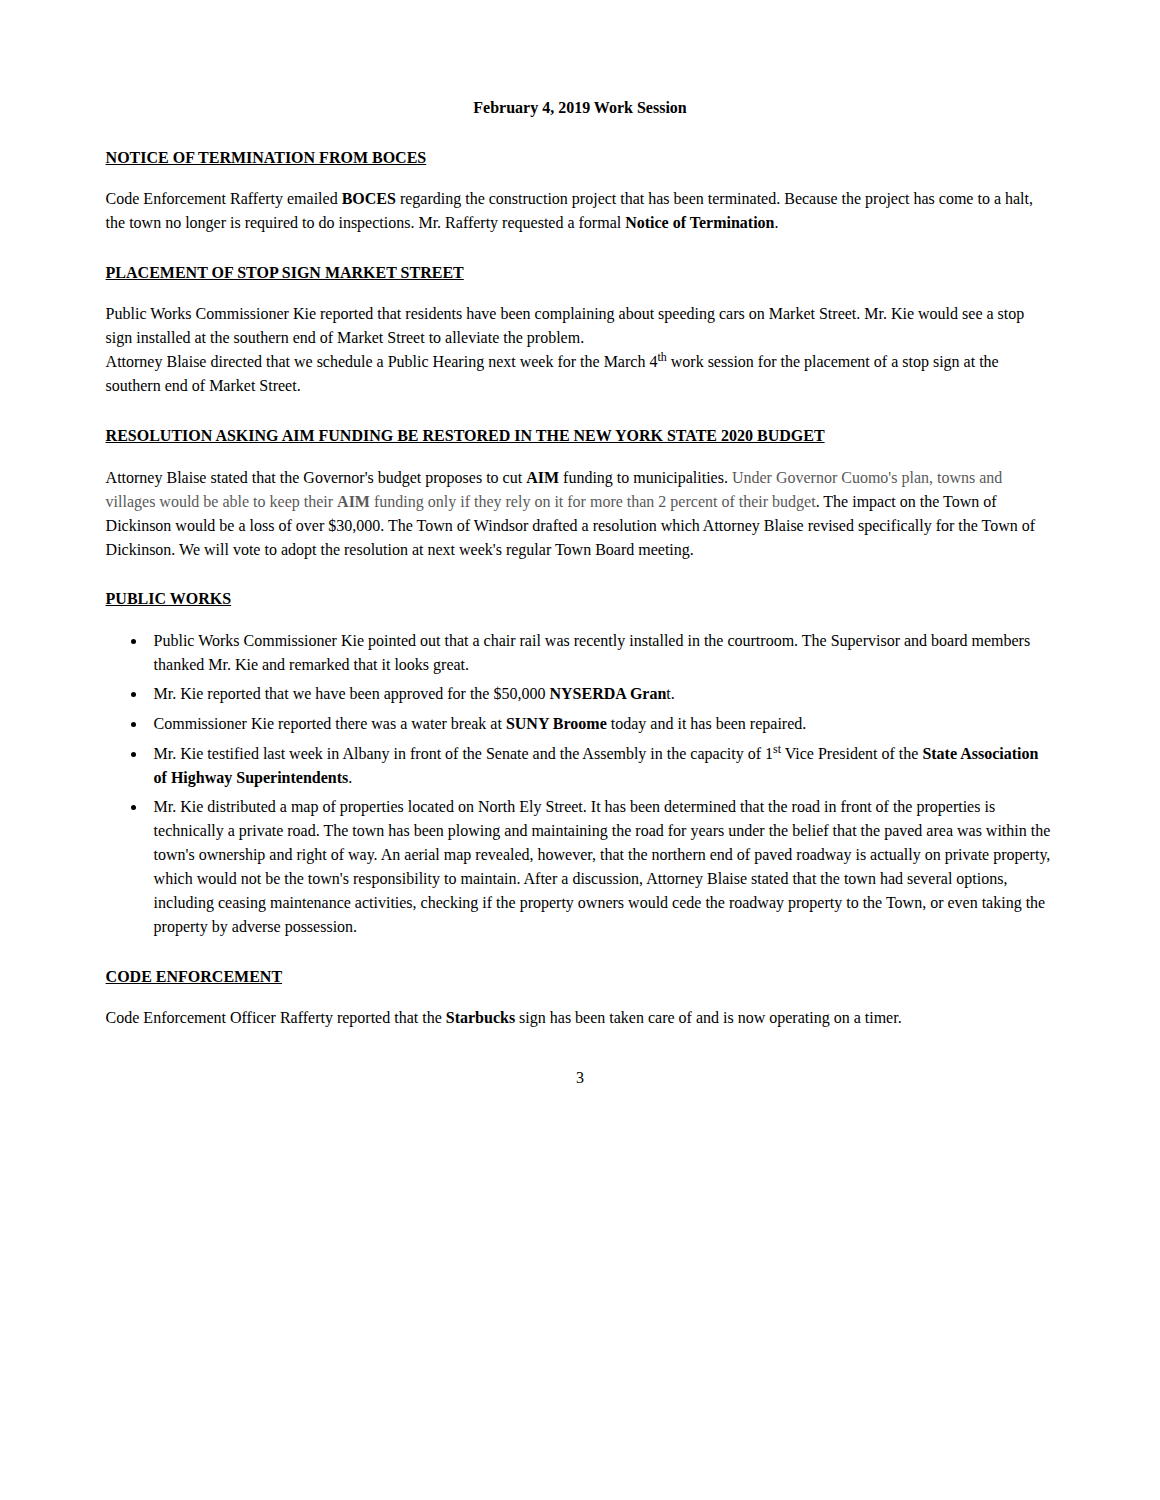February 4, 2019 Work Session
NOTICE OF TERMINATION FROM BOCES
Code Enforcement Rafferty emailed BOCES regarding the construction project that has been terminated. Because the project has come to a halt, the town no longer is required to do inspections. Mr. Rafferty requested a formal Notice of Termination.
PLACEMENT OF STOP SIGN MARKET STREET
Public Works Commissioner Kie reported that residents have been complaining about speeding cars on Market Street. Mr. Kie would see a stop sign installed at the southern end of Market Street to alleviate the problem.
Attorney Blaise directed that we schedule a Public Hearing next week for the March 4th work session for the placement of a stop sign at the southern end of Market Street.
RESOLUTION ASKING AIM FUNDING BE RESTORED IN THE NEW YORK STATE 2020 BUDGET
Attorney Blaise stated that the Governor's budget proposes to cut AIM funding to municipalities. Under Governor Cuomo's plan, towns and villages would be able to keep their AIM funding only if they rely on it for more than 2 percent of their budget. The impact on the Town of Dickinson would be a loss of over $30,000. The Town of Windsor drafted a resolution which Attorney Blaise revised specifically for the Town of Dickinson. We will vote to adopt the resolution at next week's regular Town Board meeting.
PUBLIC WORKS
Public Works Commissioner Kie pointed out that a chair rail was recently installed in the courtroom. The Supervisor and board members thanked Mr. Kie and remarked that it looks great.
Mr. Kie reported that we have been approved for the $50,000 NYSERDA Grant.
Commissioner Kie reported there was a water break at SUNY Broome today and it has been repaired.
Mr. Kie testified last week in Albany in front of the Senate and the Assembly in the capacity of 1st Vice President of the State Association of Highway Superintendents.
Mr. Kie distributed a map of properties located on North Ely Street. It has been determined that the road in front of the properties is technically a private road. The town has been plowing and maintaining the road for years under the belief that the paved area was within the town's ownership and right of way. An aerial map revealed, however, that the northern end of paved roadway is actually on private property, which would not be the town's responsibility to maintain. After a discussion, Attorney Blaise stated that the town had several options, including ceasing maintenance activities, checking if the property owners would cede the roadway property to the Town, or even taking the property by adverse possession.
CODE ENFORCEMENT
Code Enforcement Officer Rafferty reported that the Starbucks sign has been taken care of and is now operating on a timer.
3